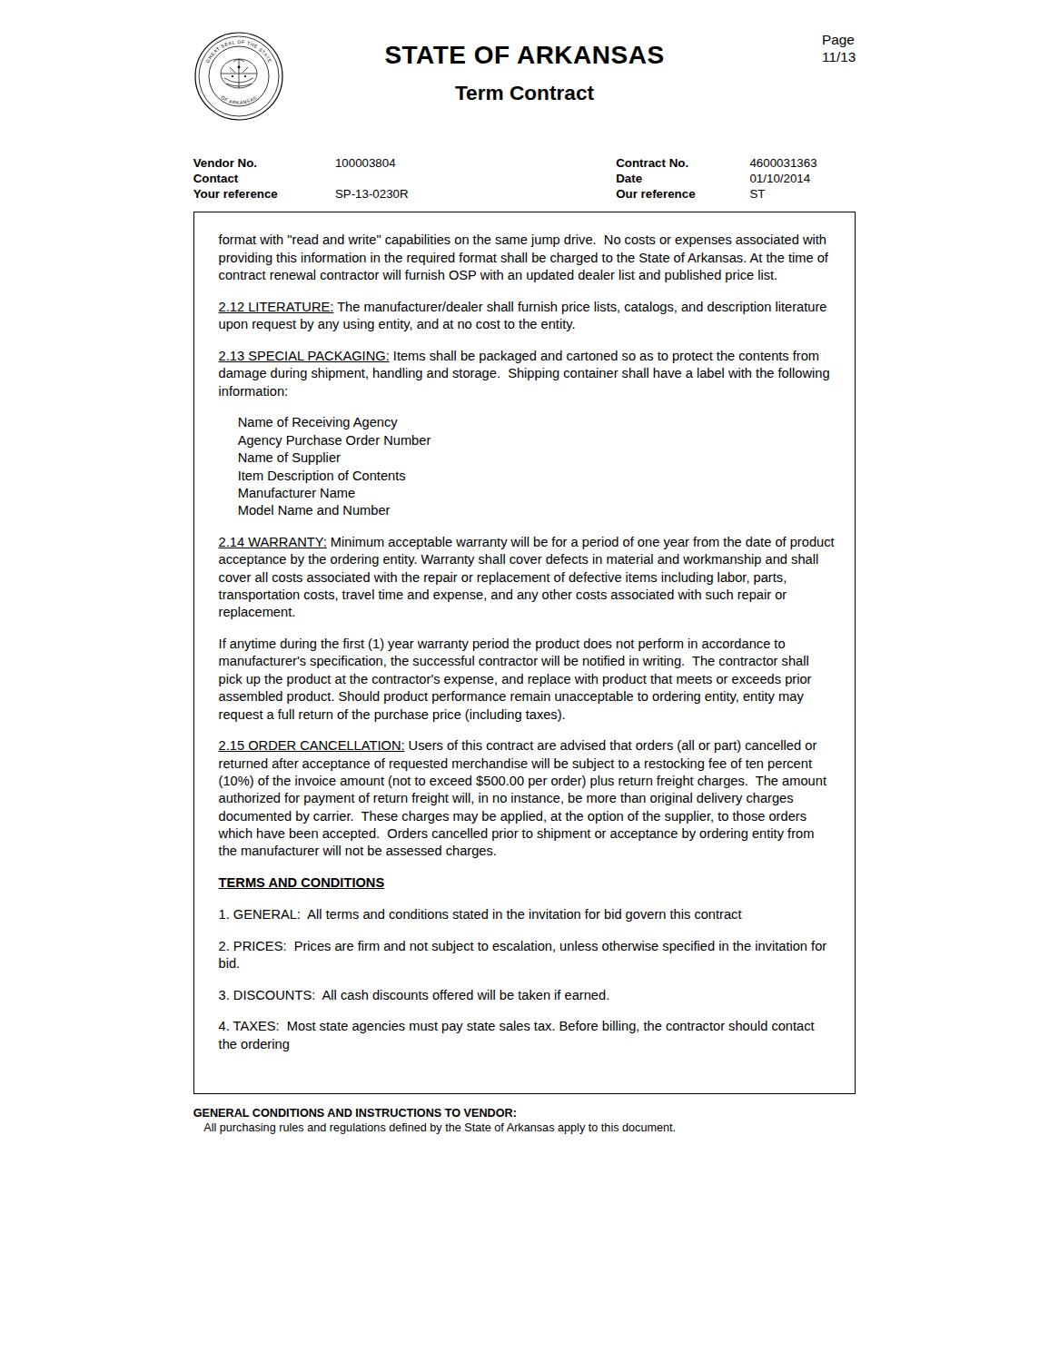GREAT SEAL OF THE STATE OF ARKANSAS
Page
11/13
STATE OF ARKANSAS
Term Contract
| Vendor No. | 100003804 | | Contract No. | 4600031363 |
| Contact | | | Date | 01/10/2014 |
| Your reference | SP-13-0230R | | Our reference | ST |
format with "read and write" capabilities on the same jump drive. No costs or expenses associated with providing this information in the required format shall be charged to the State of Arkansas. At the time of contract renewal contractor will furnish OSP with an updated dealer list and published price list.
2.12 LITERATURE: The manufacturer/dealer shall furnish price lists, catalogs, and description literature upon request by any using entity, and at no cost to the entity.
2.13 SPECIAL PACKAGING: Items shall be packaged and cartoned so as to protect the contents from damage during shipment, handling and storage. Shipping container shall have a label with the following information:
Name of Receiving Agency
Agency Purchase Order Number
Name of Supplier
Item Description of Contents
Manufacturer Name
Model Name and Number
2.14 WARRANTY: Minimum acceptable warranty will be for a period of one year from the date of product acceptance by the ordering entity. Warranty shall cover defects in material and workmanship and shall cover all costs associated with the repair or replacement of defective items including labor, parts, transportation costs, travel time and expense, and any other costs associated with such repair or replacement.
If anytime during the first (1) year warranty period the product does not perform in accordance to manufacturer's specification, the successful contractor will be notified in writing. The contractor shall pick up the product at the contractor's expense, and replace with product that meets or exceeds prior assembled product. Should product performance remain unacceptable to ordering entity, entity may request a full return of the purchase price (including taxes).
2.15 ORDER CANCELLATION: Users of this contract are advised that orders (all or part) cancelled or returned after acceptance of requested merchandise will be subject to a restocking fee of ten percent (10%) of the invoice amount (not to exceed $500.00 per order) plus return freight charges. The amount authorized for payment of return freight will, in no instance, be more than original delivery charges documented by carrier. These charges may be applied, at the option of the supplier, to those orders which have been accepted. Orders cancelled prior to shipment or acceptance by ordering entity from the manufacturer will not be assessed charges.
TERMS AND CONDITIONS
1. GENERAL: All terms and conditions stated in the invitation for bid govern this contract
2. PRICES: Prices are firm and not subject to escalation, unless otherwise specified in the invitation for bid.
3. DISCOUNTS: All cash discounts offered will be taken if earned.
4. TAXES: Most state agencies must pay state sales tax. Before billing, the contractor should contact the ordering
GENERAL CONDITIONS AND INSTRUCTIONS TO VENDOR:
All purchasing rules and regulations defined by the State of Arkansas apply to this document.